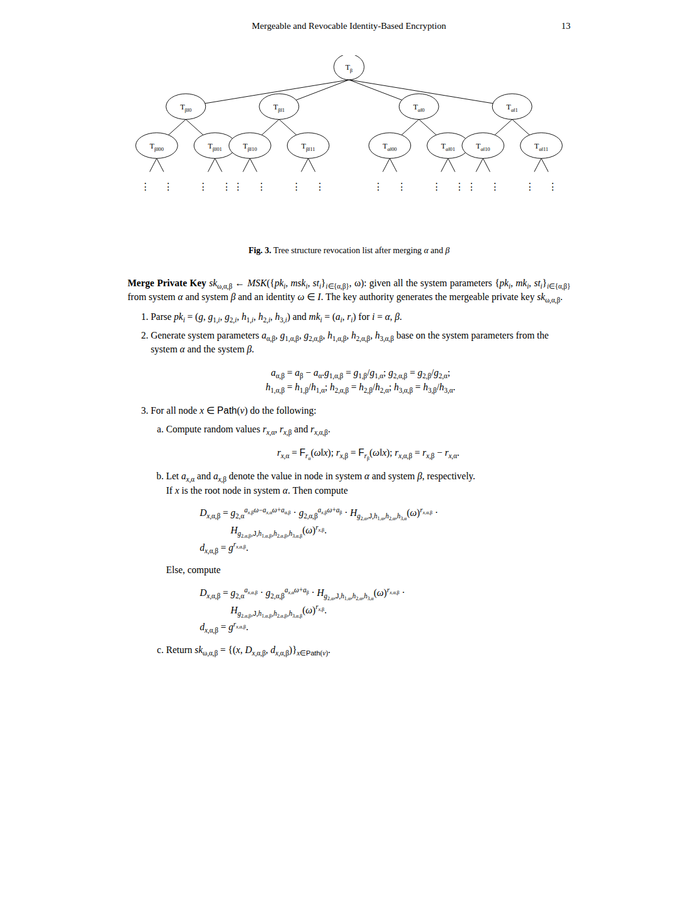Mergeable and Revocable Identity-Based Encryption 13
Tβ Tβ‖0 Tβ‖1 Tα‖0 Tα‖1 Tβ‖00 Tβ‖01 Tβ‖10 Tβ‖11 Tα‖00 Tα‖01 Tα‖10 Tα‖11 ⋮ ⋮ ⋮ ⋮ ⋮ ⋮ ⋮ ⋮ ⋮ ⋮ ⋮ ⋮ ⋮ ⋮ ⋮ ⋮
Fig. 3. Tree structure revocation list after merging α and β
Merge Private Key skω,α,β ← MSK({pki, mski, sti}i∈{α,β}, ω): given all the system parameters {pki, mki, sti}i∈{α,β} from system α and system β and an identity ω ∈ I. The key authority generates the mergeable private key skω,α,β.
Parse pki = (g, g1,i, g2,i, h1,i, h2,i, h3,i) and mki = (ai, ri) for i = α, β.
Generate system parameters aα,β, g1,α,β, g2,α,β, h1,α,β, h2,α,β, h3,α,β base on the system parameters from the system α and the system β.
aα,β = aβ − aα.g1,α,β = g1,β/g1,α; g2,α,β = g2,β/g2,α;
h1,α,β = h1,β/h1,α; h2,α,β = h2,β/h2,α; h3,α,β = h3,β/h3,α.
For all node x ∈ Path(v) do the following:
Compute random values rx,α, rx,β and rx,α,β.
rx,α = Frα(ω‖x); rx,β = Frβ(ω‖x); rx,α,β = rx,β − rx,α.
Let ax,α and ax,β denote the value in node in system α and system β, respectively.
If x is the root node in system α. Then compute
Dx,α,β = g2,αax,βω−ax,αω+aα,β · g2,α,βax,βω+aβ · Hg2,α,J,h1,α,h2,α,h3,α(ω)rx,α,β ·
Hg2,α,β,J,h1,α,β,h2,α,β,h3,α,β(ω)rx,β.
dx,α,β = grx,α,β.
Else, compute
Dx,α,β = g2,αax,α,β · g2,α,βax,αω+aβ · Hg2,α,J,h1,α,h2,α,h3,α(ω)rx,α,β ·
Hg2,α,β,J,h1,α,β,h2,α,β,h3,α,β(ω)rx,β.
dx,α,β = grx,α,β.
Return skω,α,β = {(x, Dx,α,β, dx,α,β)}x∈Path(v).